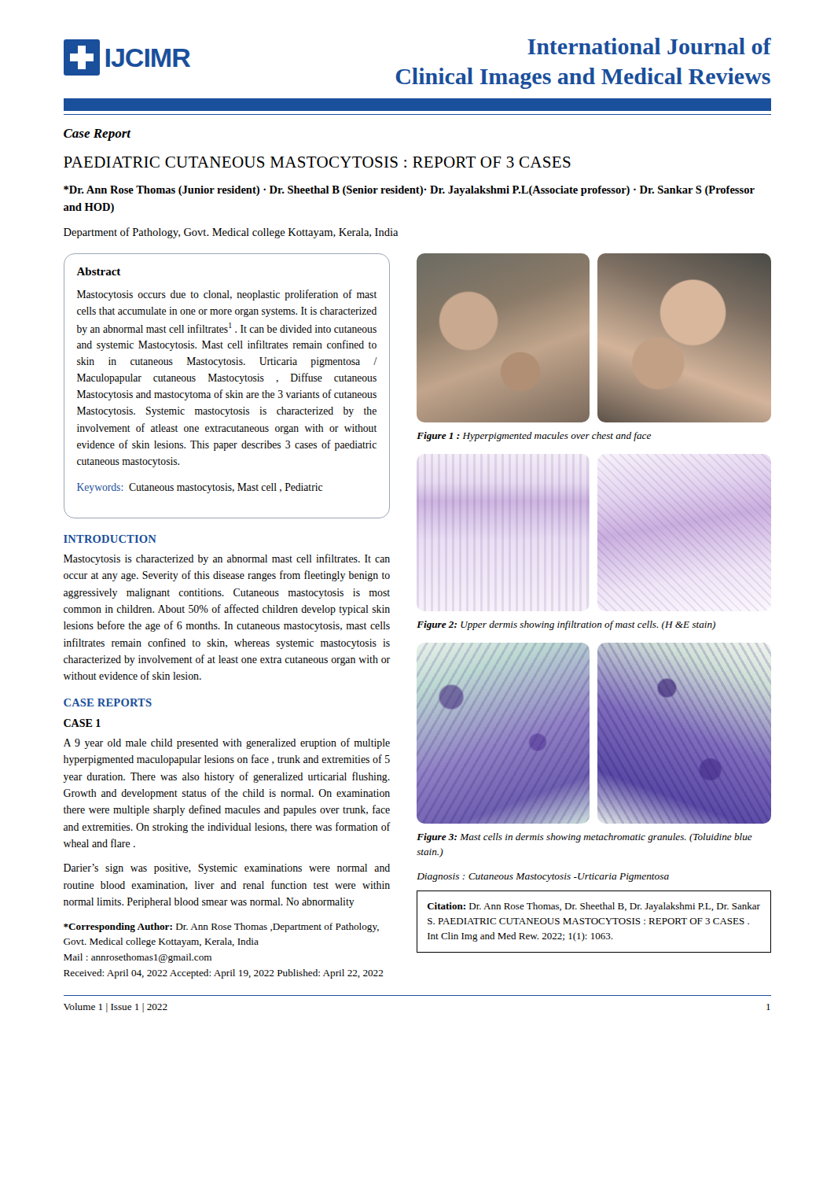IJCIMR
International Journal of
Clinical Images and Medical Reviews
Case Report
PAEDIATRIC CUTANEOUS MASTOCYTOSIS : REPORT OF 3 CASES
*Dr. Ann Rose Thomas (Junior resident) · Dr. Sheethal B (Senior resident)· Dr. Jayalakshmi P.L(Associate professor) · Dr. Sankar S (Professor and HOD)
Department of Pathology, Govt. Medical college Kottayam, Kerala, India
Abstract
Mastocytosis occurs due to clonal, neoplastic proliferation of mast cells that accumulate in one or more organ systems. It is characterized by an abnormal mast cell infiltrates1 . It can be divided into cutaneous and systemic Mastocytosis. Mast cell infiltrates remain confined to skin in cutaneous Mastocytosis. Urticaria pigmentosa / Maculopapular cutaneous Mastocytosis , Diffuse cutaneous Mastocytosis and mastocytoma of skin are the 3 variants of cutaneous Mastocytosis. Systemic mastocytosis is characterized by the involvement of atleast one extracutaneous organ with or without evidence of skin lesions. This paper describes 3 cases of paediatric cutaneous mastocytosis.
Keywords: Cutaneous mastocytosis, Mast cell , Pediatric
INTRODUCTION
Mastocytosis is characterized by an abnormal mast cell infiltrates. It can occur at any age. Severity of this disease ranges from fleetingly benign to aggressively malignant contitions. Cutaneous mastocytosis is most common in children. About 50% of affected children develop typical skin lesions before the age of 6 months. In cutaneous mastocytosis, mast cells infiltrates remain confined to skin, whereas systemic mastocytosis is characterized by involvement of at least one extra cutaneous organ with or without evidence of skin lesion.
CASE REPORTS
CASE 1
A 9 year old male child presented with generalized eruption of multiple hyperpigmented maculopapular lesions on face , trunk and extremities of 5 year duration. There was also history of generalized urticarial flushing. Growth and development status of the child is normal. On examination there were multiple sharply defined macules and papules over trunk, face and extremities. On stroking the individual lesions, there was formation of wheal and flare .
Darier’s sign was positive, Systemic examinations were normal and routine blood examination, liver and renal function test were within normal limits. Peripheral blood smear was normal. No abnormality
*Corresponding Author: Dr. Ann Rose Thomas ,Department of Pathology, Govt. Medical college Kottayam, Kerala, India
Mail : annrosethomas1@gmail.com
Received: April 04, 2022 Accepted: April 19, 2022 Published: April 22, 2022
Figure 1 : Hyperpigmented macules over chest and face
Figure 2: Upper dermis showing infiltration of mast cells. (H &E stain)
Figure 3: Mast cells in dermis showing metachromatic granules. (Toluidine blue stain.)
Diagnosis : Cutaneous Mastocytosis -Urticaria Pigmentosa
Citation: Dr. Ann Rose Thomas, Dr. Sheethal B, Dr. Jayalakshmi P.L, Dr. Sankar S. PAEDIATRIC CUTANEOUS MASTOCYTOSIS : REPORT OF 3 CASES . Int Clin Img and Med Rew. 2022; 1(1): 1063.
Volume 1 | Issue 1 | 2022
1